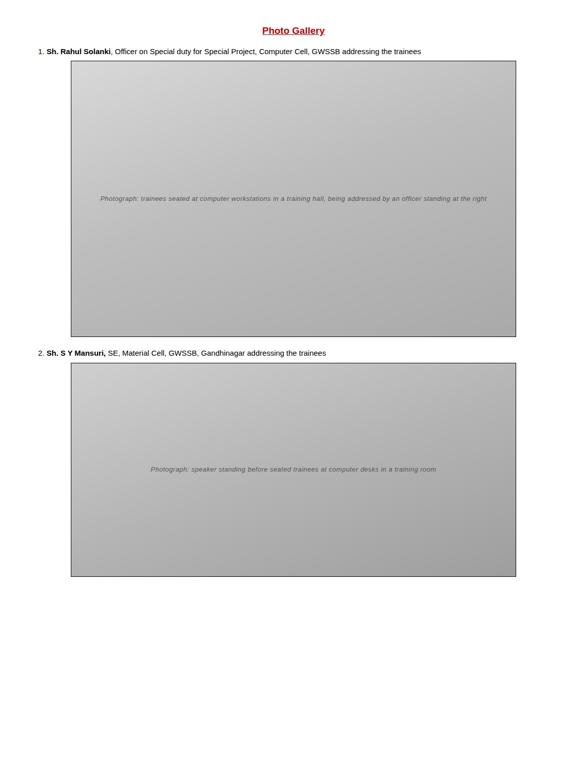Photo Gallery
Sh. Rahul Solanki, Officer on Special duty for Special Project, Computer Cell, GWSSB addressing the trainees
Photograph: trainees seated at computer workstations in a training hall, being addressed by an officer standing at the right
Sh. S Y Mansuri, SE, Material Cell, GWSSB, Gandhinagar addressing the trainees
Photograph: speaker standing before seated trainees at computer desks in a training room